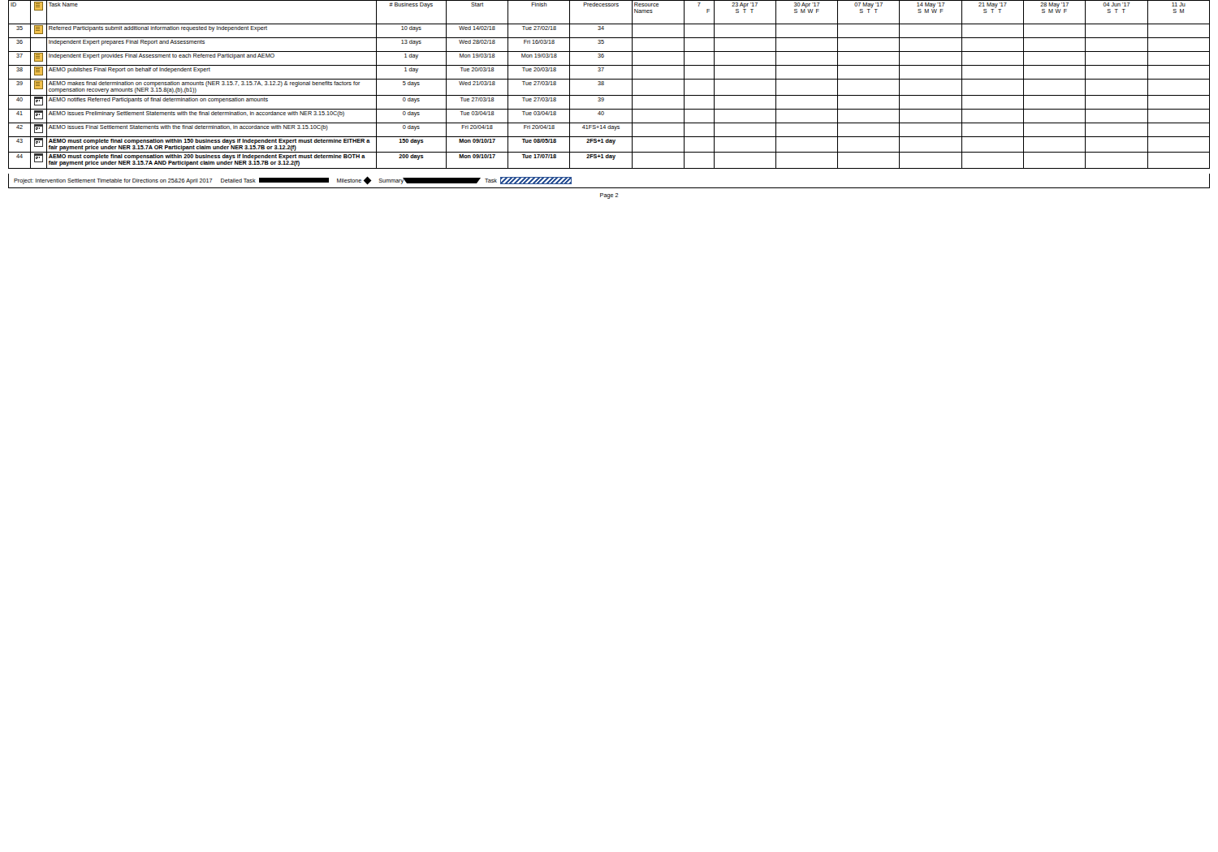| ID | | Task Name | # Business Days | Start | Finish | Predecessors | Resource Names | 7 F | 23 Apr '17 S T T | 30 Apr '17 S M W F | 07 May '17 S T T | 14 May '17 S M W F | 21 May '17 S T T | 28 May '17 S M W F | 04 Jun '17 S T T | 11 Ju S M |
| --- | --- | --- | --- | --- | --- | --- | --- | --- | --- | --- | --- | --- | --- | --- | --- | --- |
| 35 | | Referred Participants submit additional information requested by Independent Expert | 10 days | Wed 14/02/18 | Tue 27/02/18 | 34 | | | | | | | | | | |
| 36 | | Independent Expert prepares Final Report and Assessments | 13 days | Wed 28/02/18 | Fri 16/03/18 | 35 | | | | | | | | | | |
| 37 | | Independent Expert provides Final Assessment to each Referred Participant and AEMO | 1 day | Mon 19/03/18 | Mon 19/03/18 | 36 | | | | | | | | | | |
| 38 | | AEMO publishes Final Report on behalf of Independent Expert | 1 day | Tue 20/03/18 | Tue 20/03/18 | 37 | | | | | | | | | | |
| 39 | | AEMO makes final determination on compensation amounts (NER 3.15.7, 3.15.7A, 3.12.2) & regional benefits factors for compensation recovery amounts (NER 3.15.8(a),(b),(b1)) | 5 days | Wed 21/03/18 | Tue 27/03/18 | 38 | | | | | | | | | | |
| 40 | | AEMO notifies Referred Participants of final determination on compensation amounts | 0 days | Tue 27/03/18 | Tue 27/03/18 | 39 | | | | | | | | | | |
| 41 | | AEMO issues Preliminary Settlement Statements with the final determination, in accordance with NER 3.15.10C(b) | 0 days | Tue 03/04/18 | Tue 03/04/18 | 40 | | | | | | | | | | |
| 42 | | AEMO issues Final Settlement Statements with the final determination, in accordance with NER 3.15.10C(b) | 0 days | Fri 20/04/18 | Fri 20/04/18 | 41FS+14 days | | | | | | | | | | |
| 43 | | AEMO must complete final compensation within 150 business days if Independent Expert must determine EITHER a fair payment price under NER 3.15.7A OR Participant claim under NER 3.15.7B or 3.12.2(f) | 150 days | Mon 09/10/17 | Tue 08/05/18 | 2FS+1 day | | | | | | | | | | |
| 44 | | AEMO must complete final compensation within 200 business days if Independent Expert must determine BOTH a fair payment price under NER 3.15.7A AND Participant claim under NER 3.15.7B or 3.12.2(f) | 200 days | Mon 09/10/17 | Tue 17/07/18 | 2FS+1 day | | | | | | | | | | |
Project: Intervention Settlement Timetable for Directions on 25&26 April 2017
Detailed Task
Milestone
Summary
Task
Page 2